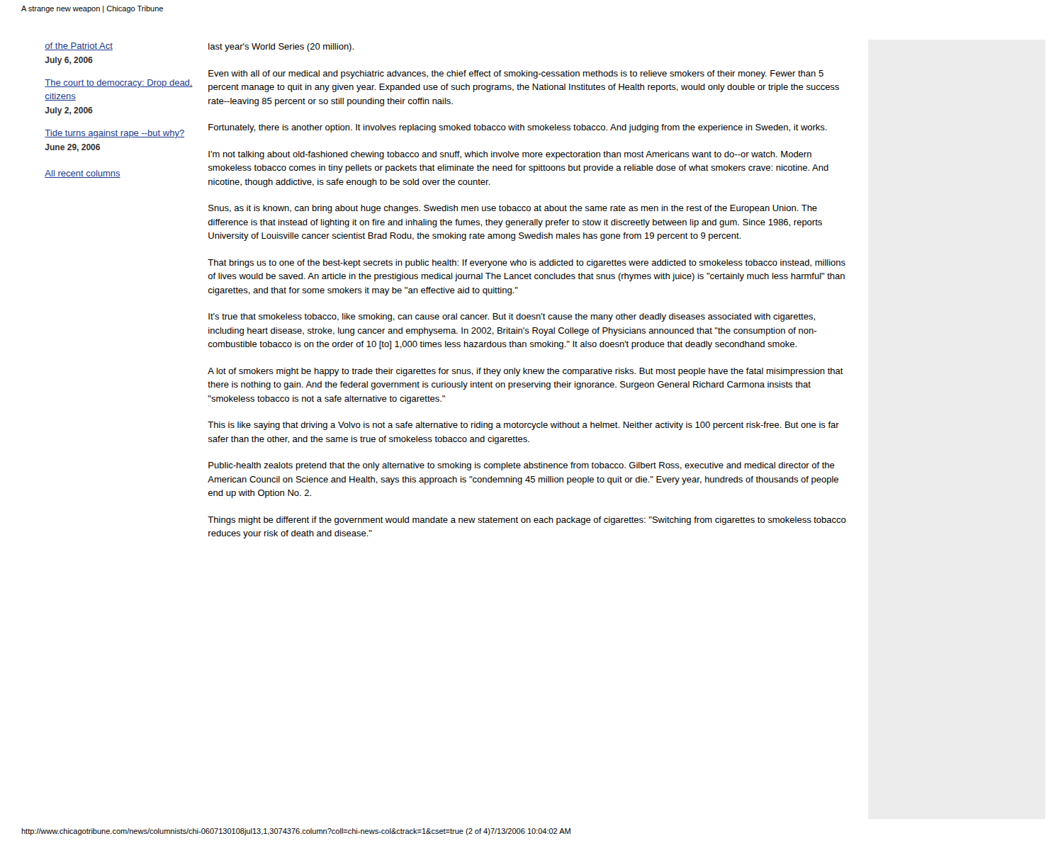A strange new weapon | Chicago Tribune
| | of the Patriot Act July 6, 2006 The court to democracy: Drop dead, citizens July 2, 2006 Tide turns against rape --but why? June 29, 2006 All recent columns | last year's World Series (20 million). Even with all of our medical and psychiatric advances, the chief effect of smoking-cessation methods is to relieve smokers of their money. Fewer than 5 percent manage to quit in any given year. Expanded use of such programs, the National Institutes of Health reports, would only double or triple the success rate--leaving 85 percent or so still pounding their coffin nails. Fortunately, there is another option. It involves replacing smoked tobacco with smokeless tobacco. And judging from the experience in Sweden, it works. I'm not talking about old-fashioned chewing tobacco and snuff, which involve more expectoration than most Americans want to do--or watch. Modern smokeless tobacco comes in tiny pellets or packets that eliminate the need for spittoons but provide a reliable dose of what smokers crave: nicotine. And nicotine, though addictive, is safe enough to be sold over the counter. Snus, as it is known, can bring about huge changes. Swedish men use tobacco at about the same rate as men in the rest of the European Union. The difference is that instead of lighting it on fire and inhaling the fumes, they generally prefer to stow it discreetly between lip and gum. Since 1986, reports University of Louisville cancer scientist Brad Rodu, the smoking rate among Swedish males has gone from 19 percent to 9 percent. That brings us to one of the best-kept secrets in public health: If everyone who is addicted to cigarettes were addicted to smokeless tobacco instead, millions of lives would be saved. An article in the prestigious medical journal The Lancet concludes that snus (rhymes with juice) is "certainly much less harmful" than cigarettes, and that for some smokers it may be "an effective aid to quitting." It's true that smokeless tobacco, like smoking, can cause oral cancer. But it doesn't cause the many other deadly diseases associated with cigarettes, including heart disease, stroke, lung cancer and emphysema. In 2002, Britain's Royal College of Physicians announced that "the consumption of non-combustible tobacco is on the order of 10 [to] 1,000 times less hazardous than smoking." It also doesn't produce that deadly secondhand smoke. A lot of smokers might be happy to trade their cigarettes for snus, if they only knew the comparative risks. But most people have the fatal misimpression that there is nothing to gain. And the federal government is curiously intent on preserving their ignorance. Surgeon General Richard Carmona insists that "smokeless tobacco is not a safe alternative to cigarettes." This is like saying that driving a Volvo is not a safe alternative to riding a motorcycle without a helmet. Neither activity is 100 percent risk-free. But one is far safer than the other, and the same is true of smokeless tobacco and cigarettes. Public-health zealots pretend that the only alternative to smoking is complete abstinence from tobacco. Gilbert Ross, executive and medical director of the American Council on Science and Health, says this approach is "condemning 45 million people to quit or die." Every year, hundreds of thousands of people end up with Option No. 2. Things might be different if the government would mandate a new statement on each package of cigarettes: "Switching from cigarettes to smokeless tobacco reduces your risk of death and disease." | |
http://www.chicagotribune.com/news/columnists/chi-0607130108jul13,1,3074376.column?coll=chi-news-col&ctrack=1&cset=true (2 of 4)7/13/2006 10:04:02 AM